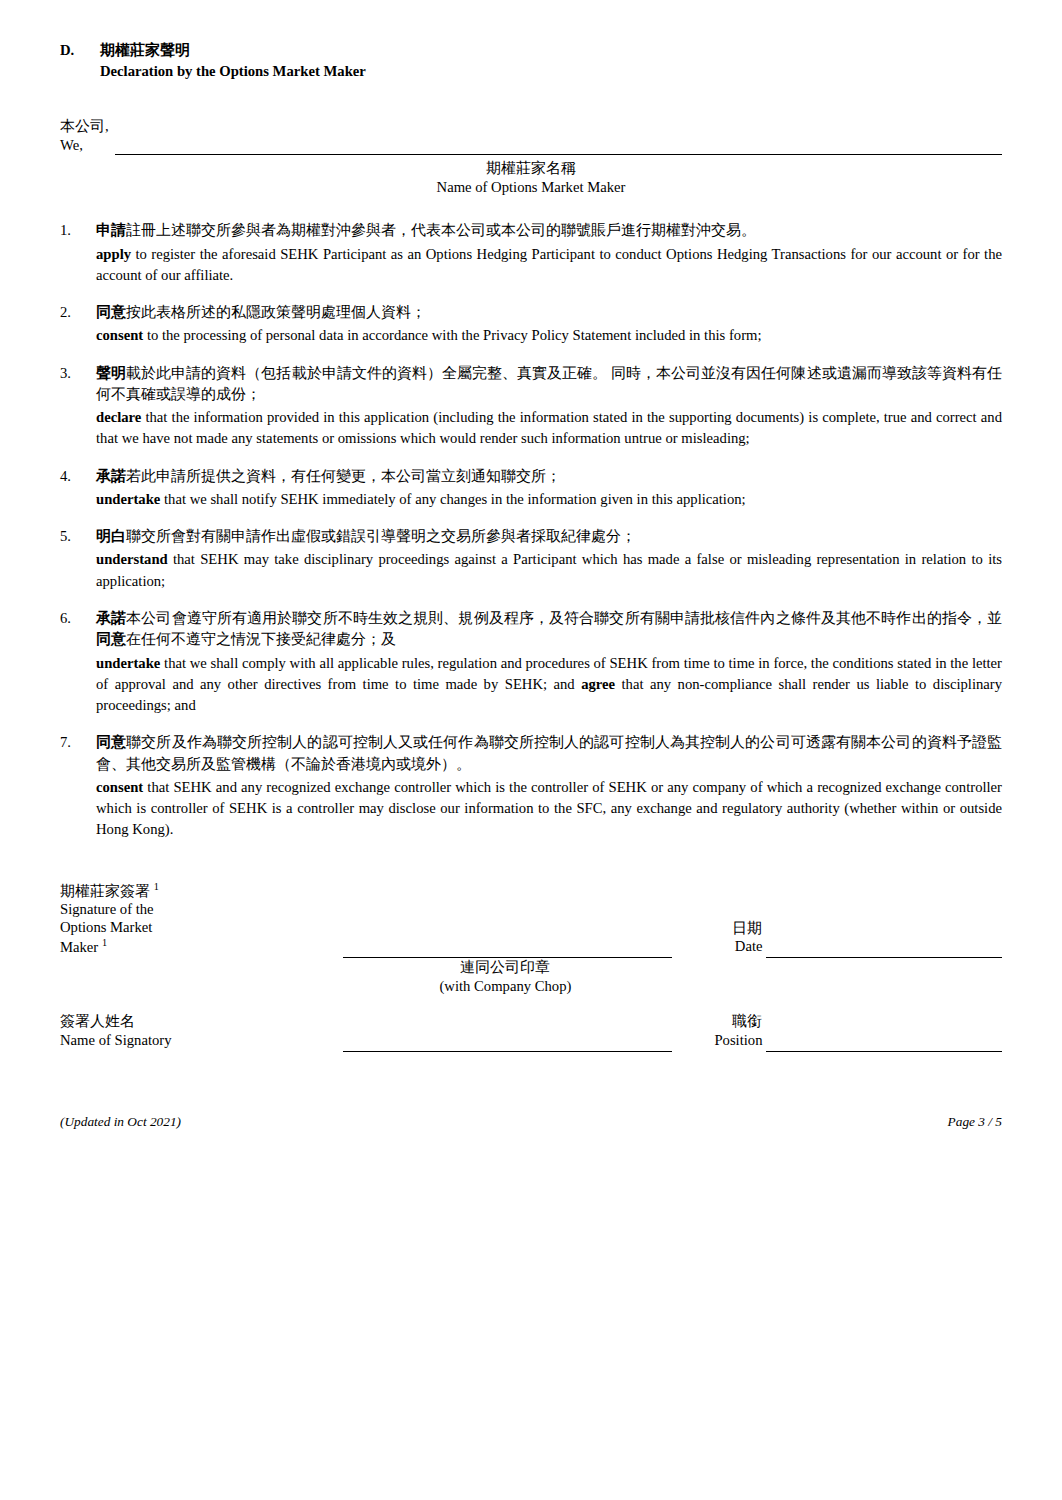D.
期權莊家聲明
Declaration by the Options Market Maker
本公司,
We,
期權莊家名稱
Name of Options Market Maker
申請註冊上述聯交所參與者為期權對沖參與者，代表本公司或本公司的聯號賬戶進行期權對沖交易。
apply to register the aforesaid SEHK Participant as an Options Hedging Participant to conduct Options Hedging Transactions for our account or for the account of our affiliate.
同意按此表格所述的私隱政策聲明處理個人資料；
consent to the processing of personal data in accordance with the Privacy Policy Statement included in this form;
聲明載於此申請的資料（包括載於申請文件的資料）全屬完整、真實及正確。 同時，本公司並沒有因任何陳述或遺漏而導致該等資料有任何不真確或誤導的成份；
declare that the information provided in this application (including the information stated in the supporting documents) is complete, true and correct and that we have not made any statements or omissions which would render such information untrue or misleading;
承諾若此申請所提供之資料，有任何變更，本公司當立刻通知聯交所；
undertake that we shall notify SEHK immediately of any changes in the information given in this application;
明白聯交所會對有關申請作出虛假或錯誤引導聲明之交易所參與者採取紀律處分；
understand that SEHK may take disciplinary proceedings against a Participant which has made a false or misleading representation in relation to its application;
承諾本公司會遵守所有適用於聯交所不時生效之規則、規例及程序，及符合聯交所有關申請批核信件內之條件及其他不時作出的指令，並同意在任何不遵守之情況下接受紀律處分；及
undertake that we shall comply with all applicable rules, regulation and procedures of SEHK from time to time in force, the conditions stated in the letter of approval and any other directives from time to time made by SEHK; and agree that any non-compliance shall render us liable to disciplinary proceedings; and
同意聯交所及作為聯交所控制人的認可控制人又或任何作為聯交所控制人的認可控制人為其控制人的公司可透露有關本公司的資料予證監會、其他交易所及監管機構（不論於香港境內或境外）。
consent that SEHK and any recognized exchange controller which is the controller of SEHK or any company of which a recognized exchange controller which is controller of SEHK is a controller may disclose our information to the SFC, any exchange and regulatory authority (whether within or outside Hong Kong).
| 期權莊家簽署 1 Signature of the Options Market Maker 1 | | 日期 Date | |
| | 連同公司印章 (with Company Chop) | | |
| 簽署人姓名 Name of Signatory | | 職銜 Position | |
(Updated in Oct 2021)
Page 3 / 5